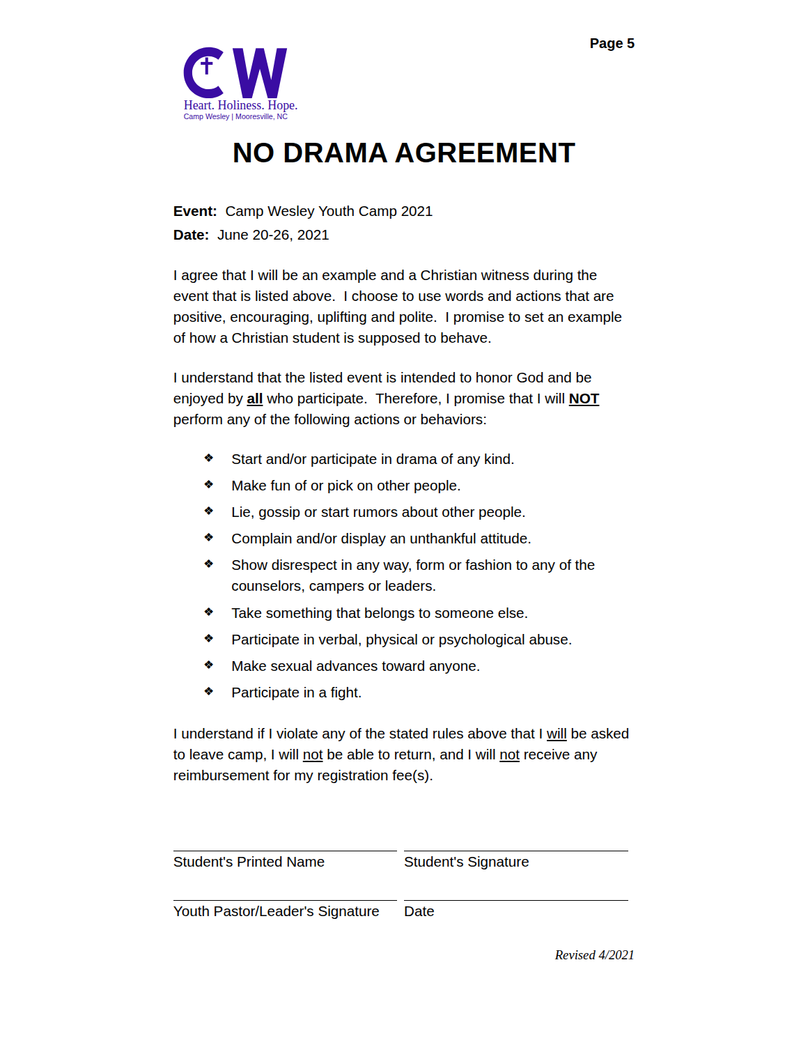Page 5
Heart. Holiness. Hope. Camp Wesley | Mooresville, NC
NO DRAMA AGREEMENT
Event: Camp Wesley Youth Camp 2021
Date: June 20-26, 2021
I agree that I will be an example and a Christian witness during the event that is listed above. I choose to use words and actions that are positive, encouraging, uplifting and polite. I promise to set an example of how a Christian student is supposed to behave.
I understand that the listed event is intended to honor God and be enjoyed by all who participate. Therefore, I promise that I will NOT perform any of the following actions or behaviors:
Start and/or participate in drama of any kind.
Make fun of or pick on other people.
Lie, gossip or start rumors about other people.
Complain and/or display an unthankful attitude.
Show disrespect in any way, form or fashion to any of the counselors, campers or leaders.
Take something that belongs to someone else.
Participate in verbal, physical or psychological abuse.
Make sexual advances toward anyone.
Participate in a fight.
I understand if I violate any of the stated rules above that I will be asked to leave camp, I will not be able to return, and I will not receive any reimbursement for my registration fee(s).
| Student's Printed Name | Student's Signature |
| Youth Pastor/Leader's Signature | Date |
Revised 4/2021